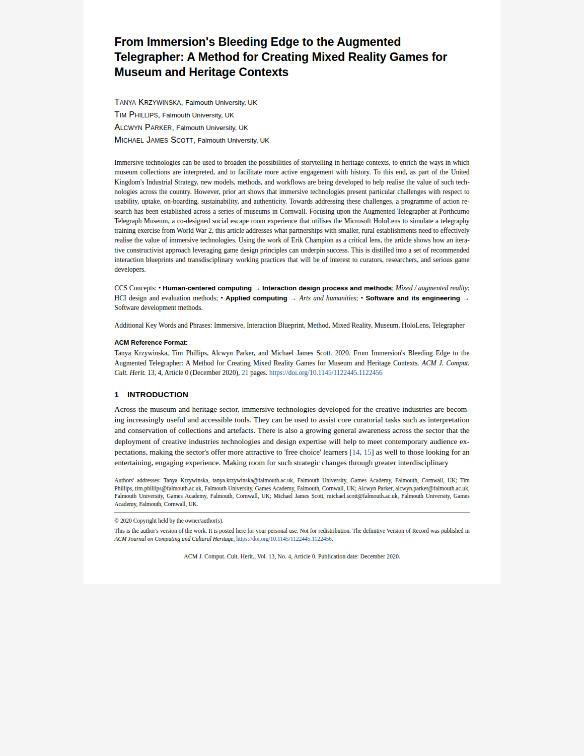From Immersion's Bleeding Edge to the Augmented Telegrapher: A Method for Creating Mixed Reality Games for Museum and Heritage Contexts
Tanya Krzywinska, Falmouth University, UK
Tim Phillips, Falmouth University, UK
Alcwyn Parker, Falmouth University, UK
Michael James Scott, Falmouth University, UK
Immersive technologies can be used to broaden the possibilities of storytelling in heritage contexts, to enrich the ways in which museum collections are interpreted, and to facilitate more active engagement with history. To this end, as part of the United Kingdom's Industrial Strategy, new models, methods, and workflows are being developed to help realise the value of such technologies across the country. However, prior art shows that immersive technologies present particular challenges with respect to usability, uptake, on-boarding, sustainability, and authenticity. Towards addressing these challenges, a programme of action research has been established across a series of museums in Cornwall. Focusing upon the Augmented Telegrapher at Porthcurno Telegraph Museum, a co-designed social escape room experience that utilises the Microsoft HoloLens to simulate a telegraphy training exercise from World War 2, this article addresses what partnerships with smaller, rural establishments need to effectively realise the value of immersive technologies. Using the work of Erik Champion as a critical lens, the article shows how an iterative constructivist approach leveraging game design principles can underpin success. This is distilled into a set of recommended interaction blueprints and transdisciplinary working practices that will be of interest to curators, researchers, and serious game developers.
CCS Concepts: • Human-centered computing → Interaction design process and methods; Mixed / augmented reality; HCI design and evaluation methods; • Applied computing → Arts and humanities; • Software and its engineering → Software development methods.
Additional Key Words and Phrases: Immersive, Interaction Blueprint, Method, Mixed Reality, Museum, HoloLens, Telegrapher
ACM Reference Format:
Tanya Krzywinska, Tim Phillips, Alcwyn Parker, and Michael James Scott. 2020. From Immersion's Bleeding Edge to the Augmented Telegrapher: A Method for Creating Mixed Reality Games for Museum and Heritage Contexts. ACM J. Comput. Cult. Herit. 13, 4, Article 0 (December 2020), 21 pages. https://doi.org/10.1145/1122445.1122456
1 INTRODUCTION
Across the museum and heritage sector, immersive technologies developed for the creative industries are becoming increasingly useful and accessible tools. They can be used to assist core curatorial tasks such as interpretation and conservation of collections and artefacts. There is also a growing general awareness across the sector that the deployment of creative industries technologies and design expertise will help to meet contemporary audience expectations, making the sector's offer more attractive to 'free choice' learners [14, 15] as well to those looking for an entertaining, engaging experience. Making room for such strategic changes through greater interdisciplinary
Authors' addresses: Tanya Krzywinska, tanya.krzywinska@falmouth.ac.uk, Falmouth University, Games Academy, Falmouth, Cornwall, UK; Tim Phillips, tim.phillips@falmouth.ac.uk, Falmouth University, Games Academy, Falmouth, Cornwall, UK; Alcwyn Parker, alcwyn.parker@falmouth.ac.uk, Falmouth University, Games Academy, Falmouth, Cornwall, UK; Michael James Scott, michael.scott@falmouth.ac.uk, Falmouth University, Games Academy, Falmouth, Cornwall, UK.
© 2020 Copyright held by the owner/author(s).
This is the author's version of the work. It is posted here for your personal use. Not for redistribution. The definitive Version of Record was published in ACM Journal on Computing and Cultural Heritage, https://doi.org/10.1145/1122445.1122456.
ACM J. Comput. Cult. Herit., Vol. 13, No. 4, Article 0. Publication date: December 2020.